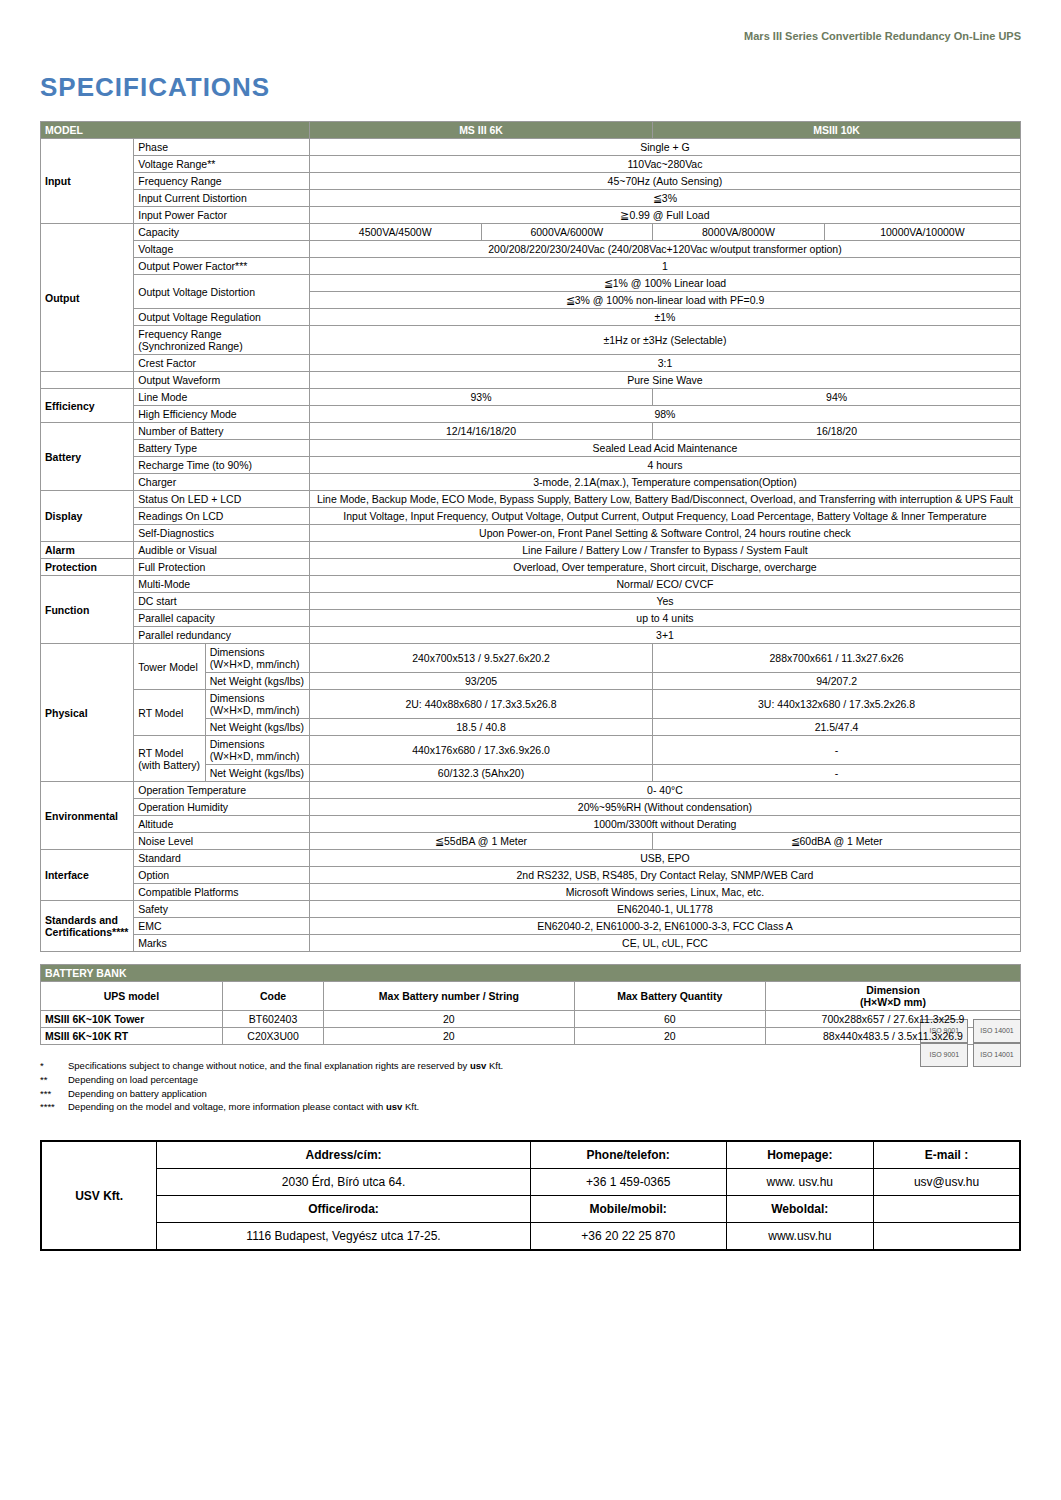Mars III Series Convertible Redundancy On-Line UPS
SPECIFICATIONS
| MODEL | MS III 6K | MSIII 10K |
| --- | --- | --- |
| Input | Phase | Single + G |
| Voltage Range** | 110Vac~280Vac |
| Frequency Range | 45~70Hz (Auto Sensing) |
| Input Current Distortion | ≦3% |
| Input Power Factor | ≧0.99 @ Full Load |
| Output | Capacity | 4500VA/4500W | 6000VA/6000W | 8000VA/8000W | 10000VA/10000W |
| Voltage | 200/208/220/230/240Vac (240/208Vac+120Vac w/output transformer option) |
| Output Power Factor*** | 1 |
| Output Voltage Distortion | ≦1% @ 100% Linear load |
| ≦3% @ 100% non-linear load with PF=0.9 |
| Output Voltage Regulation | ±1% |
| Frequency Range (Synchronized Range) | ±1Hz or ±3Hz (Selectable) |
| Crest Factor | 3:1 |
| | Output Waveform | Pure Sine Wave |
| Efficiency | Line Mode | 93% | 94% |
| High Efficiency Mode | 98% |
| Battery | Number of Battery | 12/14/16/18/20 | 16/18/20 |
| Battery Type | Sealed Lead Acid Maintenance |
| Recharge Time (to 90%) | 4 hours |
| Charger | 3-mode, 2.1A(max.), Temperature compensation(Option) |
| Display | Status On LED + LCD | Line Mode, Backup Mode, ECO Mode, Bypass Supply, Battery Low, Battery Bad/Disconnect, Overload, and Transferring with interruption & UPS Fault |
| Readings On LCD | Input Voltage, Input Frequency, Output Voltage, Output Current, Output Frequency, Load Percentage, Battery Voltage & Inner Temperature |
| Self-Diagnostics | Upon Power-on, Front Panel Setting & Software Control, 24 hours routine check |
| Alarm | Audible or Visual | Line Failure / Battery Low / Transfer to Bypass / System Fault |
| Protection | Full Protection | Overload, Over temperature, Short circuit, Discharge, overcharge |
| Function | Multi-Mode | Normal/ ECO/ CVCF |
| DC start | Yes |
| Parallel capacity | up to 4 units |
| Parallel redundancy | 3+1 |
| Physical | Tower Model | Dimensions (W×H×D, mm/inch) | 240x700x513 / 9.5x27.6x20.2 | 288x700x661 / 11.3x27.6x26 |
| Net Weight (kgs/lbs) | 93/205 | 94/207.2 |
| RT Model | Dimensions (W×H×D, mm/inch) | 2U: 440x88x680 / 17.3x3.5x26.8 | 3U: 440x132x680 / 17.3x5.2x26.8 |
| Net Weight (kgs/lbs) | 18.5 / 40.8 | 21.5/47.4 |
| RT Model (with Battery) | Dimensions (W×H×D, mm/inch) | 440x176x680 / 17.3x6.9x26.0 | - |
| Net Weight (kgs/lbs) | 60/132.3 (5Ahx20) | - |
| Environmental | Operation Temperature | 0- 40°C |
| Operation Humidity | 20%~95%RH (Without condensation) |
| Altitude | 1000m/3300ft without Derating |
| Noise Level | ≦55dBA @ 1 Meter | ≦60dBA @ 1 Meter |
| Interface | Standard | USB, EPO |
| Option | 2nd RS232, USB, RS485, Dry Contact Relay, SNMP/WEB Card |
| Compatible Platforms | Microsoft Windows series, Linux, Mac, etc. |
| Standards and Certifications**** | Safety | EN62040-1, UL1778 |
| EMC | EN62040-2, EN61000-3-2, EN61000-3-3, FCC Class A |
| Marks | CE, UL, cUL, FCC |
| BATTERY BANK |
| UPS model | Code | Max Battery number / String | Max Battery Quantity | Dimension (H×W×D mm) |
| MSIII 6K~10K Tower | BT602403 | 20 | 60 | 700x288x657 / 27.6x11.3x25.9 |
| MSIII 6K~10K RT | C20X3U00 | 20 | 20 | 88x440x483.5 / 3.5x11.3x26.9 |
ISO 9001
ISO 14001
ISO 9001
ISO 14001
*Specifications subject to change without notice, and the final explanation rights are reserved by usv Kft.
**Depending on load percentage
***Depending on battery application
****Depending on the model and voltage, more information please contact with usv Kft.
| USV Kft. | Address/cím: | Phone/telefon: | Homepage: | E-mail : |
| 2030 Érd, Bíró utca 64. | +36 1 459-0365 | www. usv.hu | usv@usv.hu |
| Office/iroda: | Mobile/mobil: | Weboldal: | |
| 1116 Budapest, Vegyész utca 17-25. | +36 20 22 25 870 | www.usv.hu | |